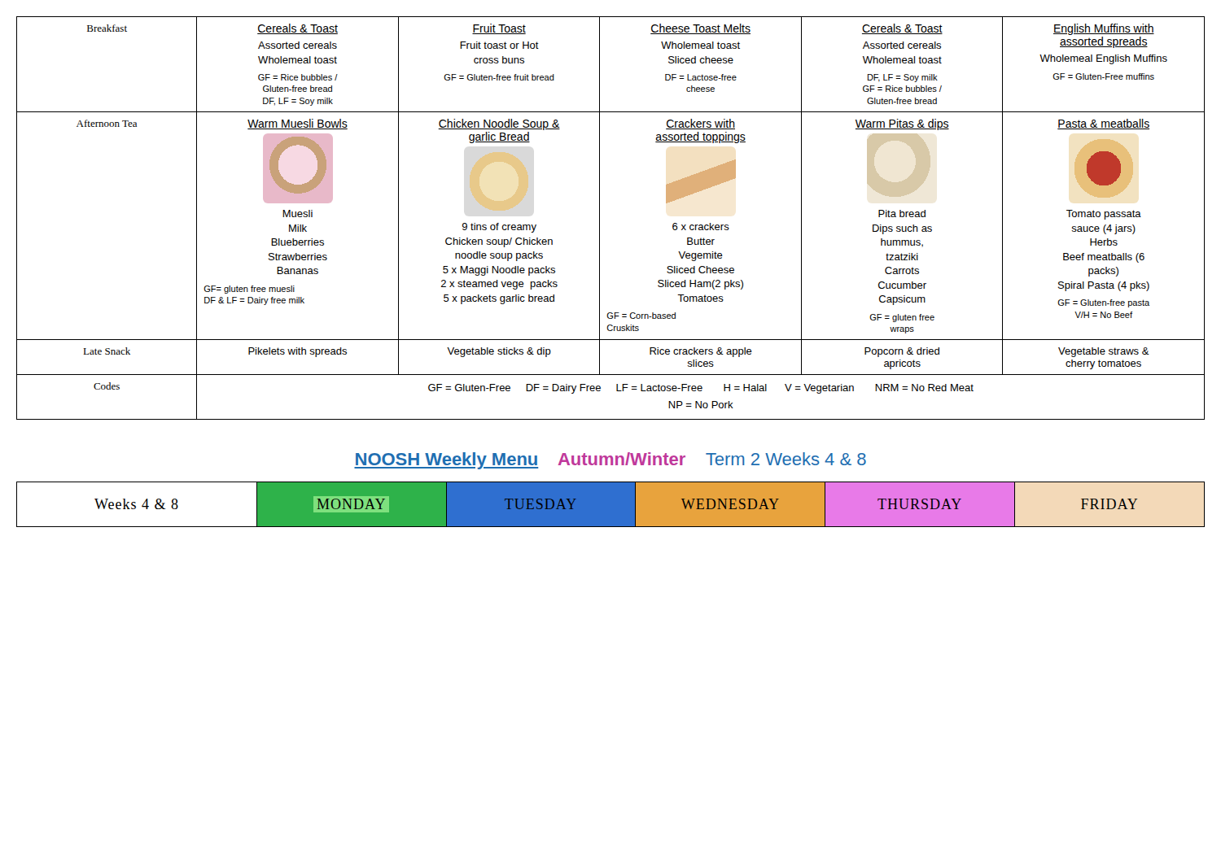| Breakfast | Cereals & Toast Assorted cereals Wholemeal toast GF = Rice bubbles / Gluten-free bread DF, LF = Soy milk | Fruit Toast Fruit toast or Hot cross buns GF = Gluten-free fruit bread | Cheese Toast Melts Wholemeal toast Sliced cheese DF = Lactose-free cheese | Cereals & Toast Assorted cereals Wholemeal toast DF, LF = Soy milk GF = Rice bubbles / Gluten-free bread | English Muffins with assorted spreads Wholemeal English Muffins GF = Gluten-Free muffins |
| Afternoon Tea | Warm Muesli Bowls Muesli Milk Blueberries Strawberries Bananas GF= gluten free muesli DF & LF = Dairy free milk | Chicken Noodle Soup & garlic Bread 9 tins of creamy Chicken soup/ Chicken noodle soup packs 5 x Maggi Noodle packs 2 x steamed vege packs 5 x packets garlic bread | Crackers with assorted toppings 6 x crackers Butter Vegemite Sliced Cheese Sliced Ham(2 pks) Tomatoes GF = Corn-based Cruskits | Warm Pitas & dips Pita bread Dips such as hummus, tzatziki Carrots Cucumber Capsicum GF = gluten free wraps | Pasta & meatballs Tomato passata sauce (4 jars) Herbs Beef meatballs (6 packs) Spiral Pasta (4 pks) GF = Gluten-free pasta V/H = No Beef |
| Late Snack | Pikelets with spreads | Vegetable sticks & dip | Rice crackers & apple slices | Popcorn & dried apricots | Vegetable straws & cherry tomatoes |
| Codes | GF = Gluten-Free DF = Dairy Free LF = Lactose-Free H = Halal V = Vegetarian NRM = No Red Meat NP = No Pork |
NOOSH Weekly Menu Autumn/Winter Term 2 Weeks 4 & 8
| Weeks 4 & 8 | MONDAY | TUESDAY | WEDNESDAY | THURSDAY | FRIDAY |